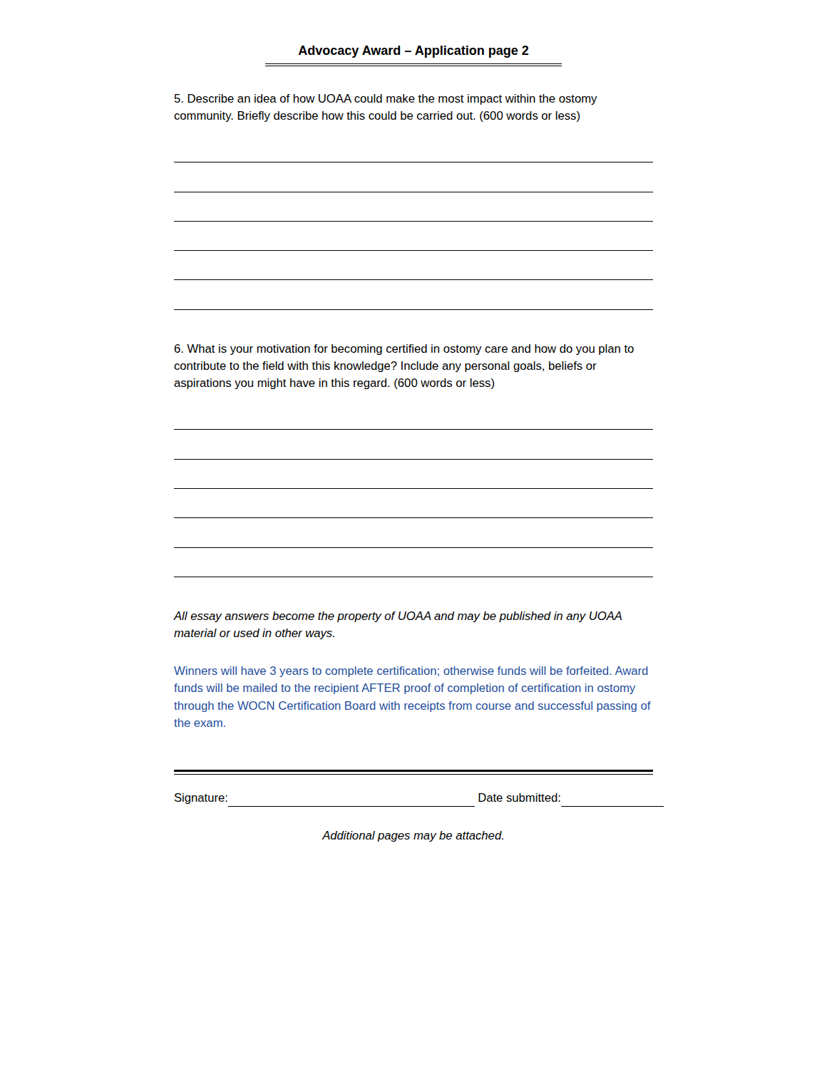Advocacy Award – Application page 2
5. Describe an idea of how UOAA could make the most impact within the ostomy community. Briefly describe how this could be carried out. (600 words or less)
6. What is your motivation for becoming certified in ostomy care and how do you plan to contribute to the field with this knowledge? Include any personal goals, beliefs or aspirations you might have in this regard. (600 words or less)
All essay answers become the property of UOAA and may be published in any UOAA material or used in other ways.
Winners will have 3 years to complete certification; otherwise funds will be forfeited. Award funds will be mailed to the recipient AFTER proof of completion of certification in ostomy through the WOCN Certification Board with receipts from course and successful passing of the exam.
Signature: Date submitted:
Additional pages may be attached.